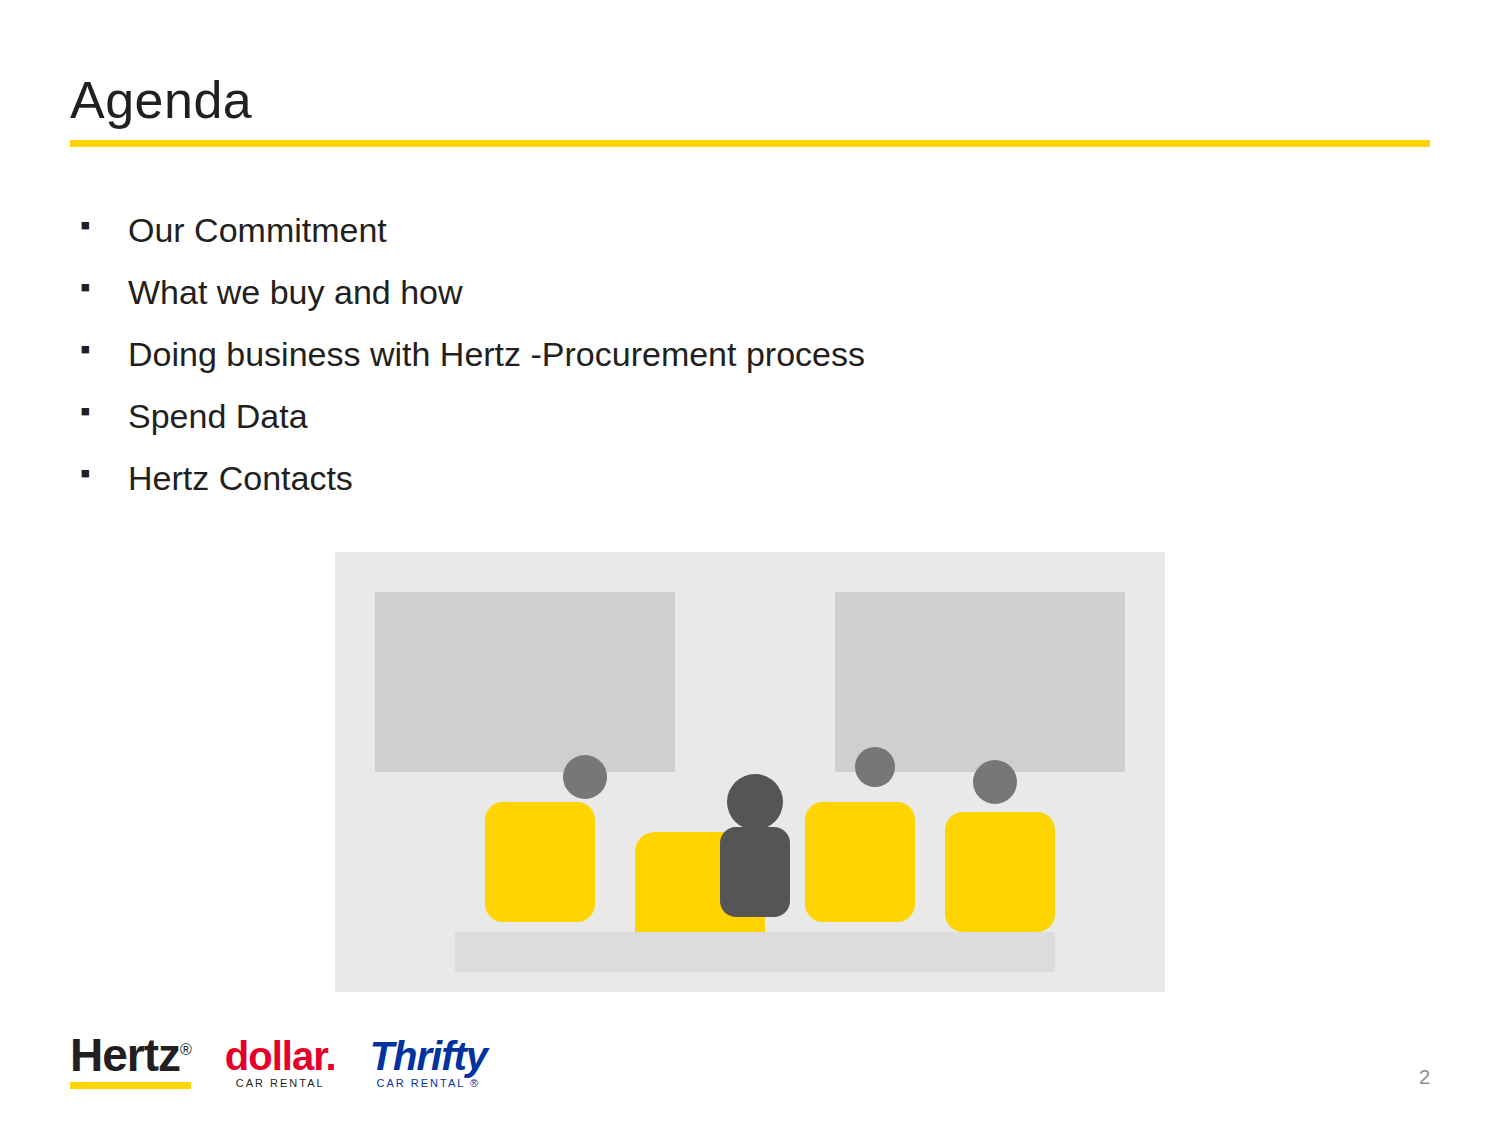Agenda
Our Commitment
What we buy and how
Doing business with Hertz -Procurement process
Spend Data
Hertz Contacts
Hertz®
dollar.
CAR RENTAL
Thrifty
CAR RENTAL ®
2